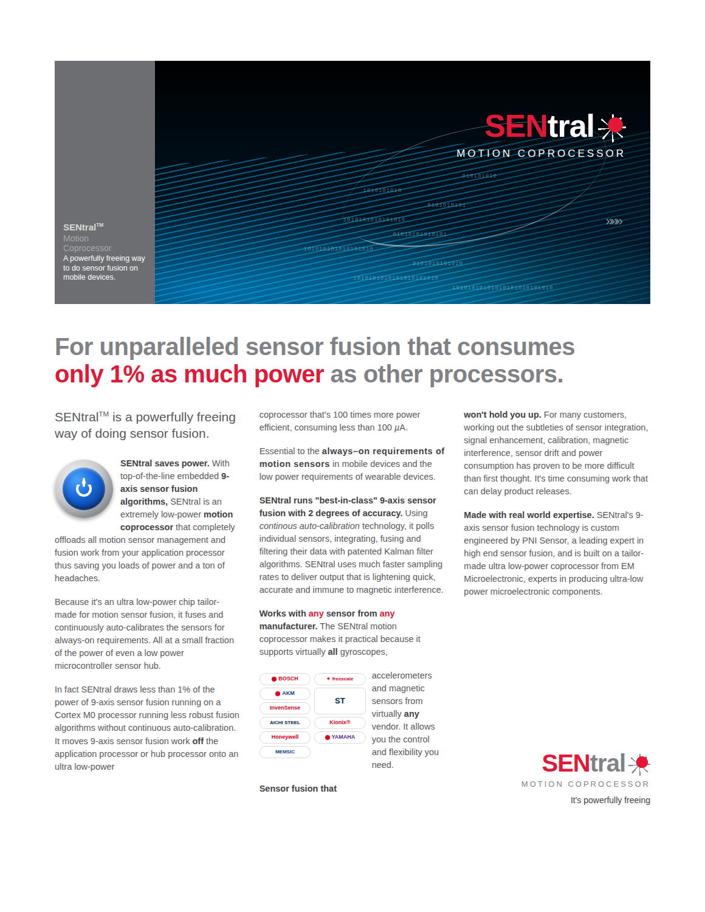SENtralTM
Motion
Coprocessor
A powerfully freeing way to do sensor fusion on mobile devices.
1010101010
0101010101
1010101010101010
01010101010101
101010101010101010
0101010101010
1010101010101010101010
010101010
10101010101010101010101010
»»»
SENtral
MOTION COPROCESSOR
For unparalleled sensor fusion that consumes
only 1% as much power as other processors.
SENtralTM is a powerfully freeing way of doing sensor fusion.
SENtral saves power. With top-of-the-line embedded 9-axis sensor fusion algorithms, SENtral is an extremely low-power motion coprocessor that completely offloads all motion sensor management and fusion work from your application processor thus saving you loads of power and a ton of headaches.
Because it's an ultra low-power chip tailor-made for motion sensor fusion, it fuses and continuously auto-calibrates the sensors for always-on requirements. All at a small fraction of the power of even a low power microcontroller sensor hub.
In fact SENtral draws less than 1% of the power of 9-axis sensor fusion running on a Cortex M0 processor running less robust fusion algorithms without continuous auto-calibration. It moves 9-axis sensor fusion work off the application processor or hub processor onto an ultra low-power
coprocessor that's 100 times more power efficient, consuming less than 100 µ A.
Essential to the always–on requirements of motion sensors in mobile devices and the low power requirements of wearable devices.
SENtral runs "best-in-class" 9-axis sensor fusion with 2 degrees of accuracy. Using continous auto-calibration technology, it polls individual sensors, integrating, fusing and filtering their data with patented Kalman filter algorithms. SENtral uses much faster sampling rates to deliver output that is lightening quick, accurate and immune to magnetic interference.
Works with any sensor from any manufacturer. The SENtral motion coprocessor makes it practical because it supports virtually all gyroscopes,
BOSCH
✦ freescale
AKM
ST
InvenSense
AICHI STEEL
Kionix®
Honeywell
YAMAHA
MEMSIC
accelerometers and magnetic sensors from virtually any vendor. It allows you the control and flexibility you need.
Sensor fusion that
won't hold you up. For many customers, working out the subtleties of sensor integration, signal enhancement, calibration, magnetic interference, sensor drift and power consumption has proven to be more difficult than first thought. It's time consuming work that can delay product releases.
Made with real world expertise. SENtral's 9-axis sensor fusion technology is custom engineered by PNI Sensor, a leading expert in high end sensor fusion, and is built on a tailor-made ultra low-power coprocessor from EM Microelectronic, experts in producing ultra-low power microelectronic components.
SENtral
MOTION COPROCESSOR
It's powerfully freeing